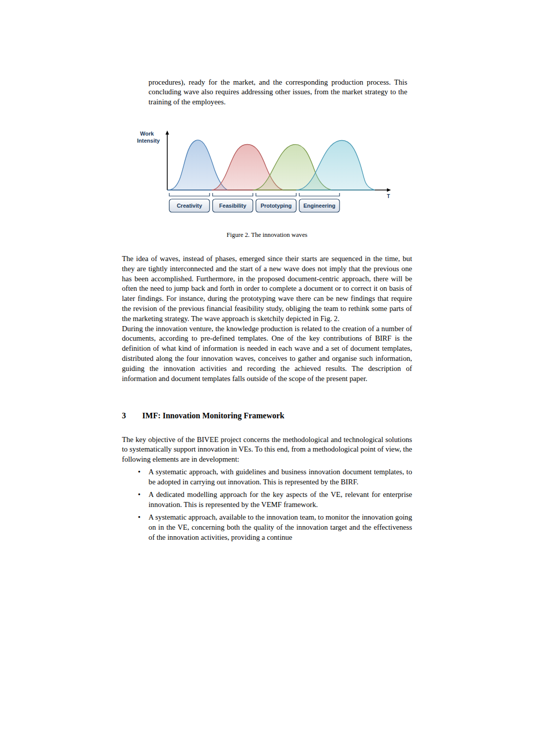procedures), ready for the market, and the corresponding production process. This concluding wave also requires addressing other issues, from the market strategy to the training of the employees.
Work Intensity T Creativity Feasibility Prototyping Engineering
Figure 2. The innovation waves
The idea of waves, instead of phases, emerged since their starts are sequenced in the time, but they are tightly interconnected and the start of a new wave does not imply that the previous one has been accomplished. Furthermore, in the proposed document-centric approach, there will be often the need to jump back and forth in order to complete a document or to correct it on basis of later findings. For instance, during the prototyping wave there can be new findings that require the revision of the previous financial feasibility study, obliging the team to rethink some parts of the marketing strategy. The wave approach is sketchily depicted in Fig. 2.
During the innovation venture, the knowledge production is related to the creation of a number of documents, according to pre-defined templates. One of the key contributions of BIRF is the definition of what kind of information is needed in each wave and a set of document templates, distributed along the four innovation waves, conceives to gather and organise such information, guiding the innovation activities and recording the achieved results. The description of information and document templates falls outside of the scope of the present paper.
3 IMF: Innovation Monitoring Framework
The key objective of the BIVEE project concerns the methodological and technological solutions to systematically support innovation in VEs. To this end, from a methodological point of view, the following elements are in development:
A systematic approach, with guidelines and business innovation document templates, to be adopted in carrying out innovation. This is represented by the BIRF.
A dedicated modelling approach for the key aspects of the VE, relevant for enterprise innovation. This is represented by the VEMF framework.
A systematic approach, available to the innovation team, to monitor the innovation going on in the VE, concerning both the quality of the innovation target and the effectiveness of the innovation activities, providing a continue